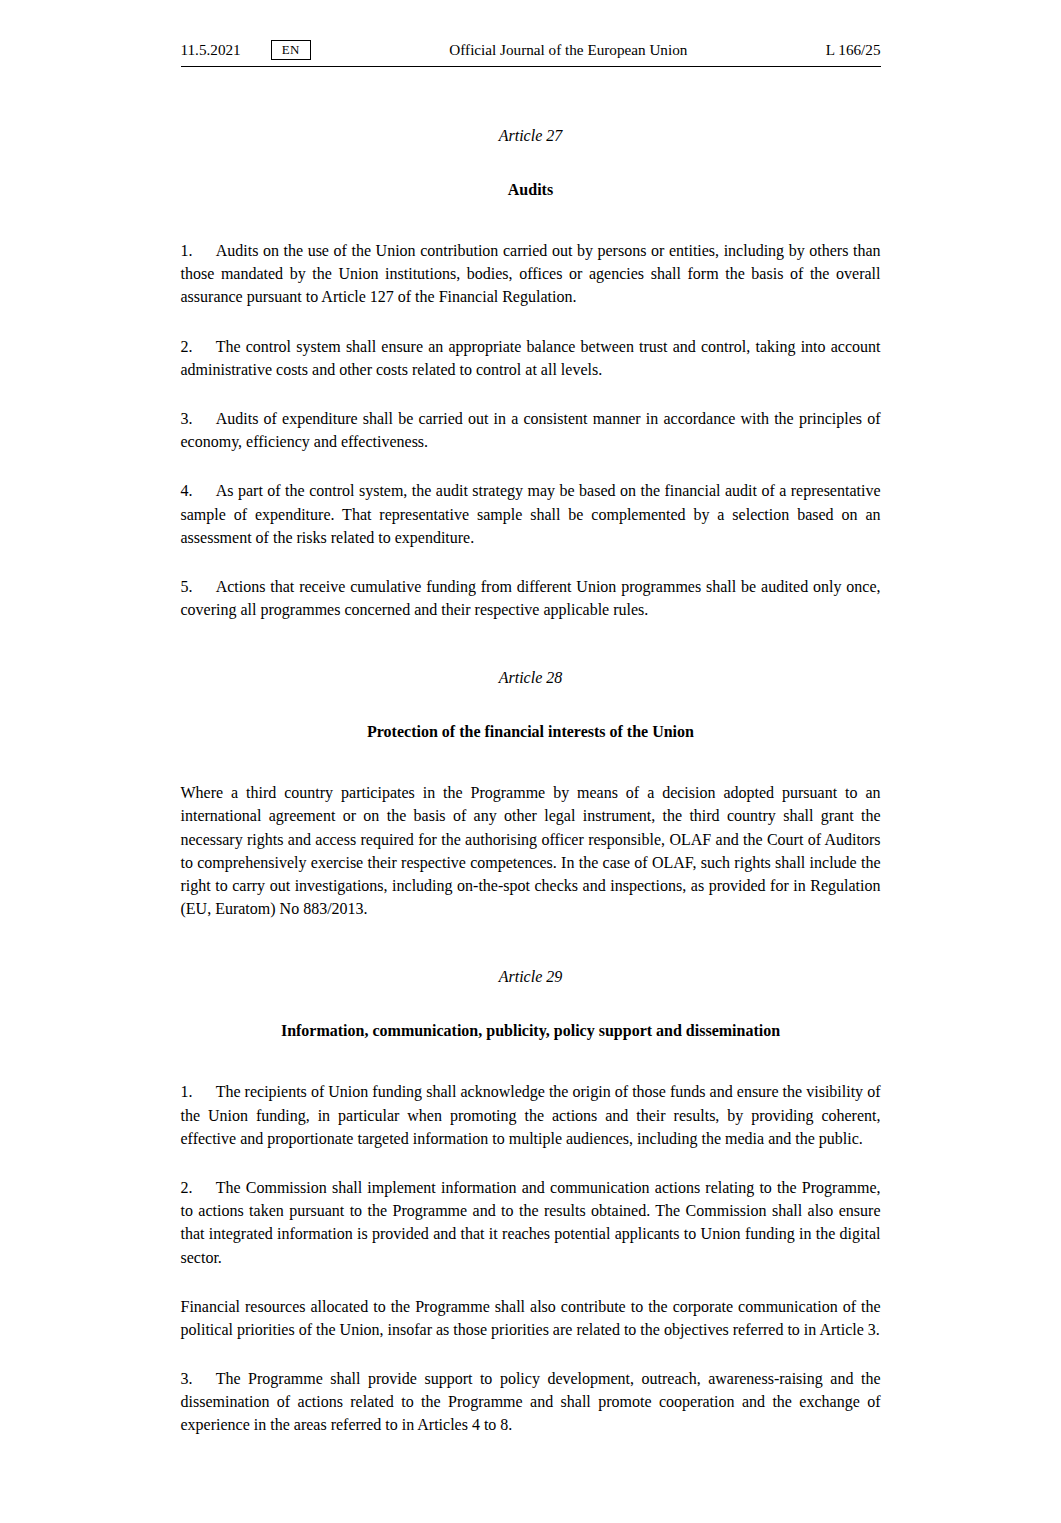11.5.2021 EN Official Journal of the European Union L 166/25
Article 27
Audits
1. Audits on the use of the Union contribution carried out by persons or entities, including by others than those mandated by the Union institutions, bodies, offices or agencies shall form the basis of the overall assurance pursuant to Article 127 of the Financial Regulation.
2. The control system shall ensure an appropriate balance between trust and control, taking into account administrative costs and other costs related to control at all levels.
3. Audits of expenditure shall be carried out in a consistent manner in accordance with the principles of economy, efficiency and effectiveness.
4. As part of the control system, the audit strategy may be based on the financial audit of a representative sample of expenditure. That representative sample shall be complemented by a selection based on an assessment of the risks related to expenditure.
5. Actions that receive cumulative funding from different Union programmes shall be audited only once, covering all programmes concerned and their respective applicable rules.
Article 28
Protection of the financial interests of the Union
Where a third country participates in the Programme by means of a decision adopted pursuant to an international agreement or on the basis of any other legal instrument, the third country shall grant the necessary rights and access required for the authorising officer responsible, OLAF and the Court of Auditors to comprehensively exercise their respective competences. In the case of OLAF, such rights shall include the right to carry out investigations, including on-the-spot checks and inspections, as provided for in Regulation (EU, Euratom) No 883/2013.
Article 29
Information, communication, publicity, policy support and dissemination
1. The recipients of Union funding shall acknowledge the origin of those funds and ensure the visibility of the Union funding, in particular when promoting the actions and their results, by providing coherent, effective and proportionate targeted information to multiple audiences, including the media and the public.
2. The Commission shall implement information and communication actions relating to the Programme, to actions taken pursuant to the Programme and to the results obtained. The Commission shall also ensure that integrated information is provided and that it reaches potential applicants to Union funding in the digital sector.
Financial resources allocated to the Programme shall also contribute to the corporate communication of the political priorities of the Union, insofar as those priorities are related to the objectives referred to in Article 3.
3. The Programme shall provide support to policy development, outreach, awareness-raising and the dissemination of actions related to the Programme and shall promote cooperation and the exchange of experience in the areas referred to in Articles 4 to 8.